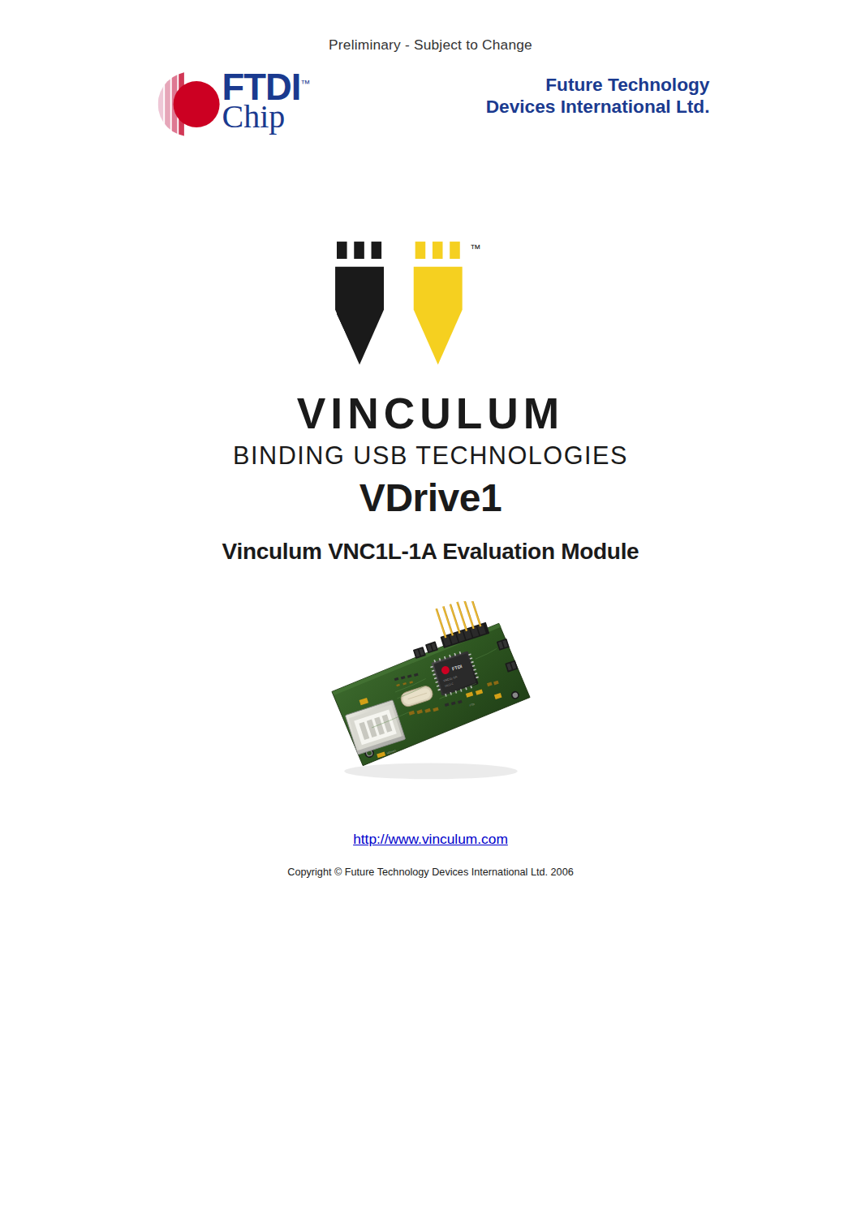Preliminary - Subject to Change
FTDI™
Chip
Future Technology
Devices International Ltd.
™
VINCULUM
BINDING USB TECHNOLOGIES
VDrive1
Vinculum VNC1L-1A Evaluation Module
FTDI VNC1L-1A 0612-C VDrive1 FTDI
http://www.vinculum.com
Copyright © Future Technology Devices International Ltd. 2006